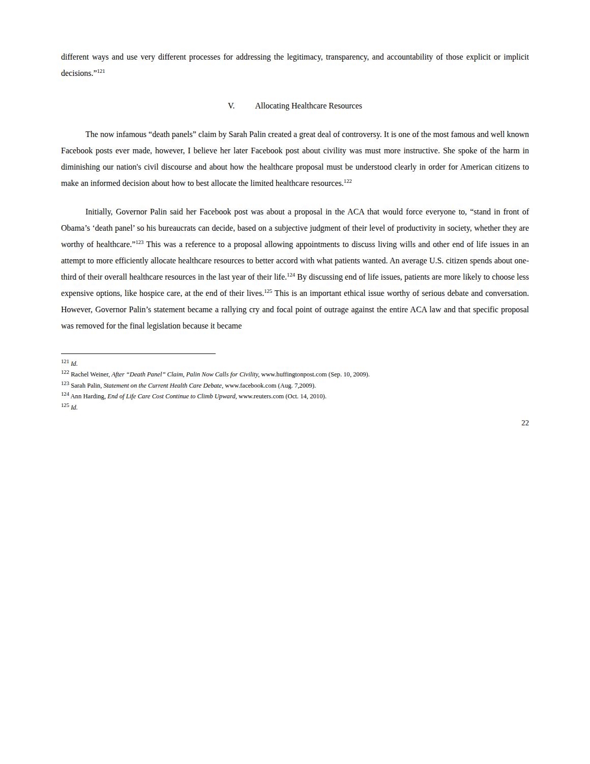different ways and use very different processes for addressing the legitimacy, transparency, and accountability of those explicit or implicit decisions.”121
V. Allocating Healthcare Resources
The now infamous “death panels” claim by Sarah Palin created a great deal of controversy. It is one of the most famous and well known Facebook posts ever made, however, I believe her later Facebook post about civility was must more instructive. She spoke of the harm in diminishing our nation's civil discourse and about how the healthcare proposal must be understood clearly in order for American citizens to make an informed decision about how to best allocate the limited healthcare resources.122
Initially, Governor Palin said her Facebook post was about a proposal in the ACA that would force everyone to, “stand in front of Obama’s ‘death panel’ so his bureaucrats can decide, based on a subjective judgment of their level of productivity in society, whether they are worthy of healthcare.”123 This was a reference to a proposal allowing appointments to discuss living wills and other end of life issues in an attempt to more efficiently allocate healthcare resources to better accord with what patients wanted. An average U.S. citizen spends about one-third of their overall healthcare resources in the last year of their life.124 By discussing end of life issues, patients are more likely to choose less expensive options, like hospice care, at the end of their lives.125 This is an important ethical issue worthy of serious debate and conversation. However, Governor Palin’s statement became a rallying cry and focal point of outrage against the entire ACA law and that specific proposal was removed for the final legislation because it became
121 Id.
122 Rachel Weiner, After “Death Panel” Claim, Palin Now Calls for Civility, www.huffingtonpost.com (Sep. 10, 2009).
123 Sarah Palin, Statement on the Current Health Care Debate, www.facebook.com (Aug. 7,2009).
124 Ann Harding, End of Life Care Cost Continue to Climb Upward, www.reuters.com (Oct. 14, 2010).
125 Id.
22